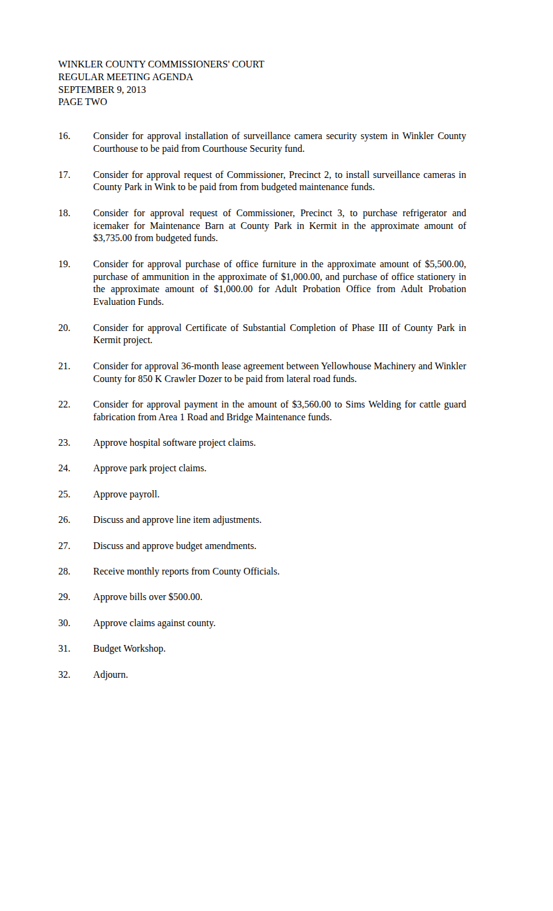WINKLER COUNTY COMMISSIONERS' COURT
REGULAR MEETING AGENDA
SEPTEMBER 9, 2013
PAGE TWO
Consider for approval installation of surveillance camera security system in Winkler County Courthouse to be paid from Courthouse Security fund.
Consider for approval request of Commissioner, Precinct 2, to install surveillance cameras in County Park in Wink to be paid from from budgeted maintenance funds.
Consider for approval request of Commissioner, Precinct 3, to purchase refrigerator and icemaker for Maintenance Barn at County Park in Kermit in the approximate amount of $3,735.00 from budgeted funds.
Consider for approval purchase of office furniture in the approximate amount of $5,500.00, purchase of ammunition in the approximate of $1,000.00, and purchase of office stationery in the approximate amount of $1,000.00 for Adult Probation Office from Adult Probation Evaluation Funds.
Consider for approval Certificate of Substantial Completion of Phase III of County Park in Kermit project.
Consider for approval 36-month lease agreement between Yellowhouse Machinery and Winkler County for 850 K Crawler Dozer to be paid from lateral road funds.
Consider for approval payment in the amount of $3,560.00 to Sims Welding for cattle guard fabrication from Area 1 Road and Bridge Maintenance funds.
Approve hospital software project claims.
Approve park project claims.
Approve payroll.
Discuss and approve line item adjustments.
Discuss and approve budget amendments.
Receive monthly reports from County Officials.
Approve bills over $500.00.
Approve claims against county.
Budget Workshop.
Adjourn.